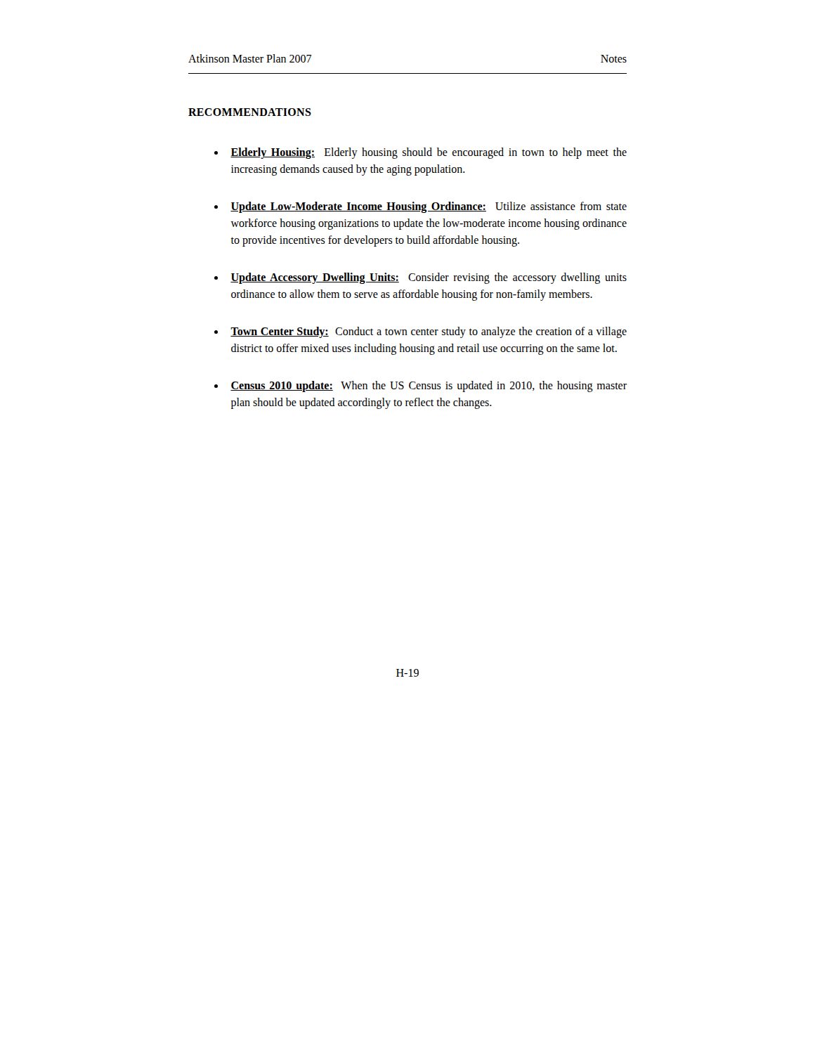Atkinson Master Plan 2007 Notes
RECOMMENDATIONS
Elderly Housing: Elderly housing should be encouraged in town to help meet the increasing demands caused by the aging population.
Update Low-Moderate Income Housing Ordinance: Utilize assistance from state workforce housing organizations to update the low-moderate income housing ordinance to provide incentives for developers to build affordable housing.
Update Accessory Dwelling Units: Consider revising the accessory dwelling units ordinance to allow them to serve as affordable housing for non-family members.
Town Center Study: Conduct a town center study to analyze the creation of a village district to offer mixed uses including housing and retail use occurring on the same lot.
Census 2010 update: When the US Census is updated in 2010, the housing master plan should be updated accordingly to reflect the changes.
H-19